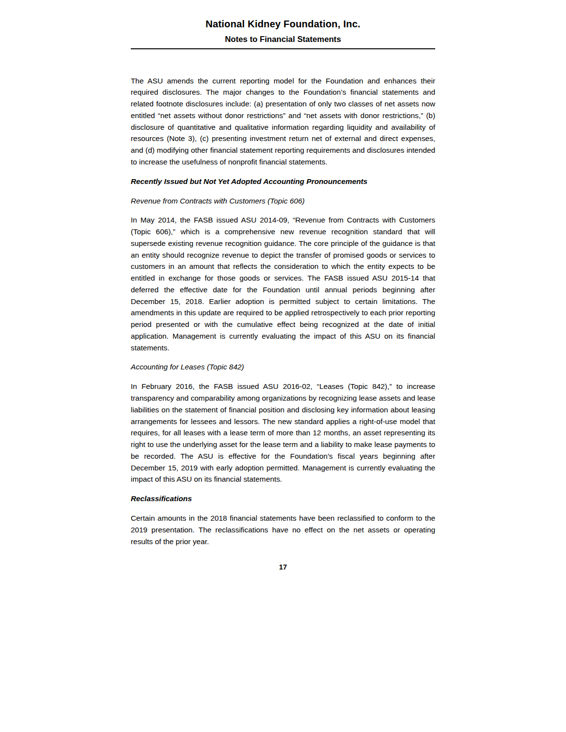National Kidney Foundation, Inc.
Notes to Financial Statements
The ASU amends the current reporting model for the Foundation and enhances their required disclosures. The major changes to the Foundation’s financial statements and related footnote disclosures include: (a) presentation of only two classes of net assets now entitled “net assets without donor restrictions” and “net assets with donor restrictions,” (b) disclosure of quantitative and qualitative information regarding liquidity and availability of resources (Note 3), (c) presenting investment return net of external and direct expenses, and (d) modifying other financial statement reporting requirements and disclosures intended to increase the usefulness of nonprofit financial statements.
Recently Issued but Not Yet Adopted Accounting Pronouncements
Revenue from Contracts with Customers (Topic 606)
In May 2014, the FASB issued ASU 2014-09, “Revenue from Contracts with Customers (Topic 606),” which is a comprehensive new revenue recognition standard that will supersede existing revenue recognition guidance. The core principle of the guidance is that an entity should recognize revenue to depict the transfer of promised goods or services to customers in an amount that reflects the consideration to which the entity expects to be entitled in exchange for those goods or services. The FASB issued ASU 2015-14 that deferred the effective date for the Foundation until annual periods beginning after December 15, 2018. Earlier adoption is permitted subject to certain limitations. The amendments in this update are required to be applied retrospectively to each prior reporting period presented or with the cumulative effect being recognized at the date of initial application. Management is currently evaluating the impact of this ASU on its financial statements.
Accounting for Leases (Topic 842)
In February 2016, the FASB issued ASU 2016-02, “Leases (Topic 842),” to increase transparency and comparability among organizations by recognizing lease assets and lease liabilities on the statement of financial position and disclosing key information about leasing arrangements for lessees and lessors. The new standard applies a right-of-use model that requires, for all leases with a lease term of more than 12 months, an asset representing its right to use the underlying asset for the lease term and a liability to make lease payments to be recorded. The ASU is effective for the Foundation’s fiscal years beginning after December 15, 2019 with early adoption permitted. Management is currently evaluating the impact of this ASU on its financial statements.
Reclassifications
Certain amounts in the 2018 financial statements have been reclassified to conform to the 2019 presentation. The reclassifications have no effect on the net assets or operating results of the prior year.
17